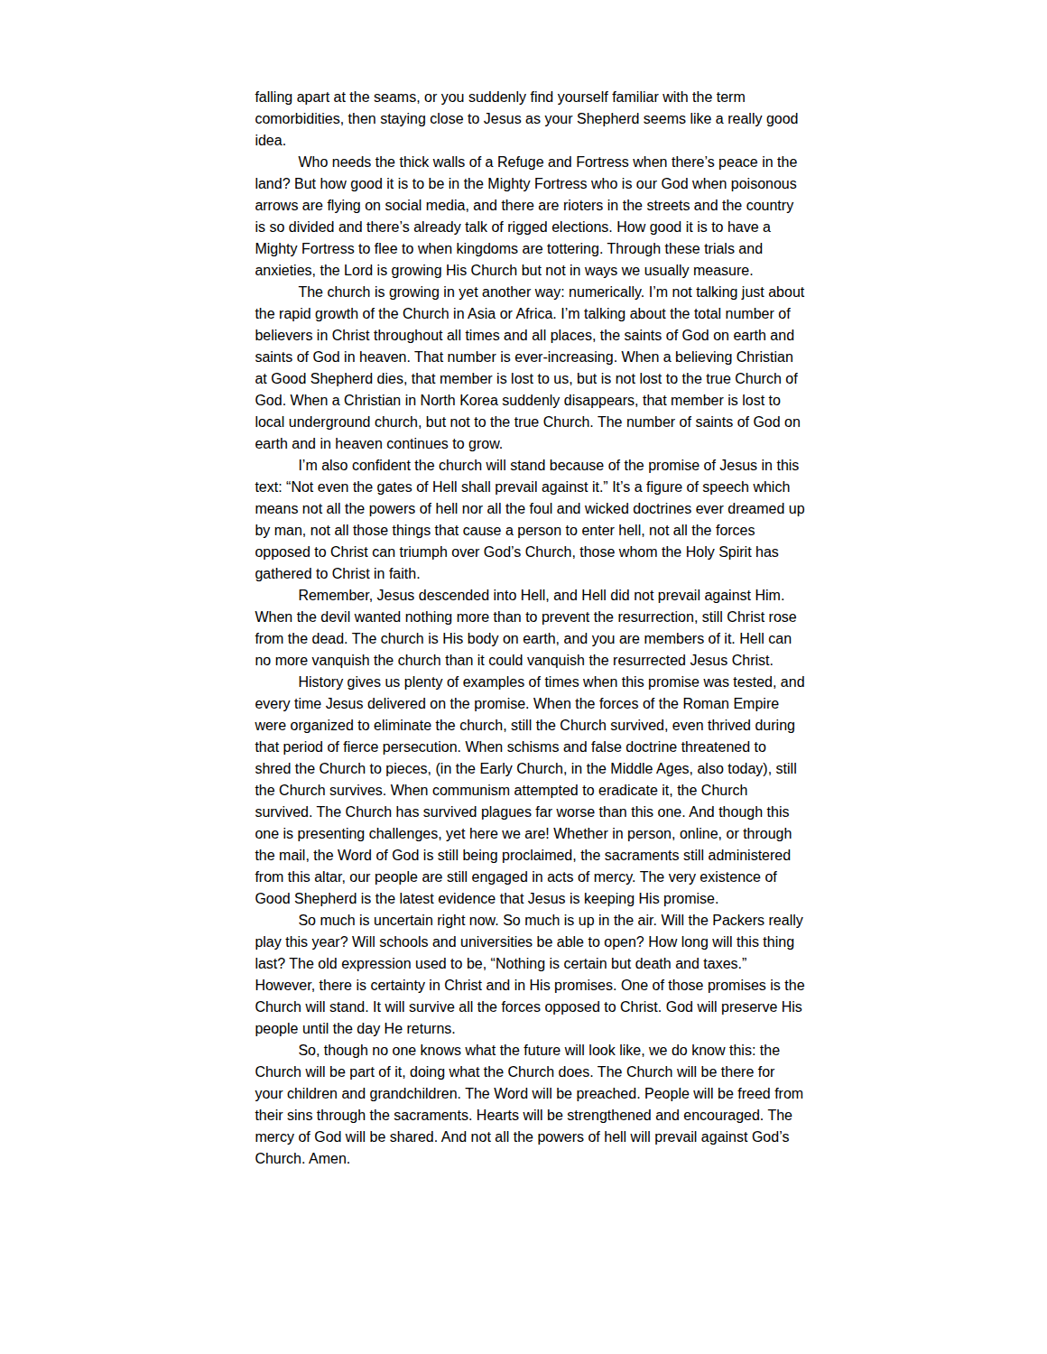falling apart at the seams, or you suddenly find yourself familiar with the term comorbidities, then staying close to Jesus as your Shepherd seems like a really good idea.
Who needs the thick walls of a Refuge and Fortress when there’s peace in the land? But how good it is to be in the Mighty Fortress who is our God when poisonous arrows are flying on social media, and there are rioters in the streets and the country is so divided and there’s already talk of rigged elections. How good it is to have a Mighty Fortress to flee to when kingdoms are tottering. Through these trials and anxieties, the Lord is growing His Church but not in ways we usually measure.
The church is growing in yet another way: numerically. I’m not talking just about the rapid growth of the Church in Asia or Africa. I’m talking about the total number of believers in Christ throughout all times and all places, the saints of God on earth and saints of God in heaven. That number is ever-increasing. When a believing Christian at Good Shepherd dies, that member is lost to us, but is not lost to the true Church of God. When a Christian in North Korea suddenly disappears, that member is lost to local underground church, but not to the true Church. The number of saints of God on earth and in heaven continues to grow.
I’m also confident the church will stand because of the promise of Jesus in this text: “Not even the gates of Hell shall prevail against it.” It’s a figure of speech which means not all the powers of hell nor all the foul and wicked doctrines ever dreamed up by man, not all those things that cause a person to enter hell, not all the forces opposed to Christ can triumph over God’s Church, those whom the Holy Spirit has gathered to Christ in faith.
Remember, Jesus descended into Hell, and Hell did not prevail against Him. When the devil wanted nothing more than to prevent the resurrection, still Christ rose from the dead. The church is His body on earth, and you are members of it. Hell can no more vanquish the church than it could vanquish the resurrected Jesus Christ.
History gives us plenty of examples of times when this promise was tested, and every time Jesus delivered on the promise. When the forces of the Roman Empire were organized to eliminate the church, still the Church survived, even thrived during that period of fierce persecution. When schisms and false doctrine threatened to shred the Church to pieces, (in the Early Church, in the Middle Ages, also today), still the Church survives. When communism attempted to eradicate it, the Church survived. The Church has survived plagues far worse than this one. And though this one is presenting challenges, yet here we are! Whether in person, online, or through the mail, the Word of God is still being proclaimed, the sacraments still administered from this altar, our people are still engaged in acts of mercy. The very existence of Good Shepherd is the latest evidence that Jesus is keeping His promise.
So much is uncertain right now. So much is up in the air. Will the Packers really play this year? Will schools and universities be able to open? How long will this thing last? The old expression used to be, “Nothing is certain but death and taxes.” However, there is certainty in Christ and in His promises. One of those promises is the Church will stand. It will survive all the forces opposed to Christ. God will preserve His people until the day He returns.
So, though no one knows what the future will look like, we do know this: the Church will be part of it, doing what the Church does. The Church will be there for your children and grandchildren. The Word will be preached. People will be freed from their sins through the sacraments. Hearts will be strengthened and encouraged. The mercy of God will be shared. And not all the powers of hell will prevail against God’s Church. Amen.